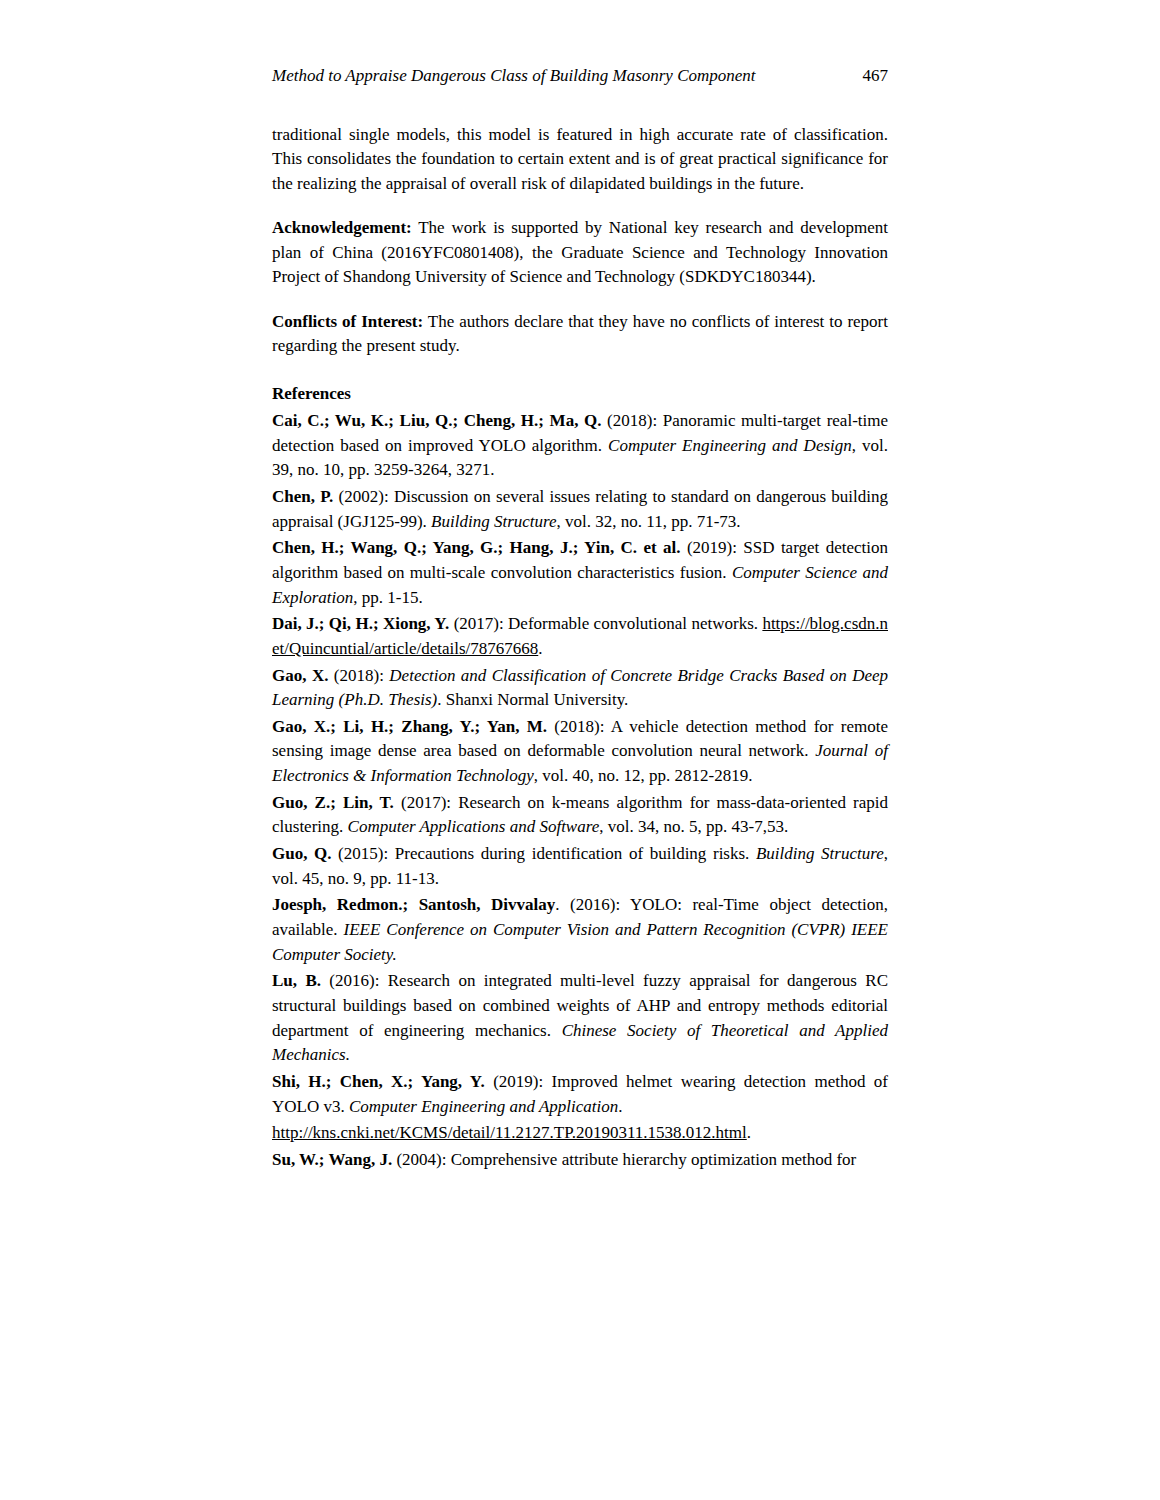Method to Appraise Dangerous Class of Building Masonry Component
467
traditional single models, this model is featured in high accurate rate of classification. This consolidates the foundation to certain extent and is of great practical significance for the realizing the appraisal of overall risk of dilapidated buildings in the future.
Acknowledgement: The work is supported by National key research and development plan of China (2016YFC0801408), the Graduate Science and Technology Innovation Project of Shandong University of Science and Technology (SDKDYC180344).
Conflicts of Interest: The authors declare that they have no conflicts of interest to report regarding the present study.
References
Cai, C.; Wu, K.; Liu, Q.; Cheng, H.; Ma, Q. (2018): Panoramic multi-target real-time detection based on improved YOLO algorithm. Computer Engineering and Design, vol. 39, no. 10, pp. 3259-3264, 3271.
Chen, P. (2002): Discussion on several issues relating to standard on dangerous building appraisal (JGJ125-99). Building Structure, vol. 32, no. 11, pp. 71-73.
Chen, H.; Wang, Q.; Yang, G.; Hang, J.; Yin, C. et al. (2019): SSD target detection algorithm based on multi-scale convolution characteristics fusion. Computer Science and Exploration, pp. 1-15.
Dai, J.; Qi, H.; Xiong, Y. (2017): Deformable convolutional networks. https://blog.csdn.net/Quincuntial/article/details/78767668.
Gao, X. (2018): Detection and Classification of Concrete Bridge Cracks Based on Deep Learning (Ph.D. Thesis). Shanxi Normal University.
Gao, X.; Li, H.; Zhang, Y.; Yan, M. (2018): A vehicle detection method for remote sensing image dense area based on deformable convolution neural network. Journal of Electronics & Information Technology, vol. 40, no. 12, pp. 2812-2819.
Guo, Z.; Lin, T. (2017): Research on k-means algorithm for mass-data-oriented rapid clustering. Computer Applications and Software, vol. 34, no. 5, pp. 43-7,53.
Guo, Q. (2015): Precautions during identification of building risks. Building Structure, vol. 45, no. 9, pp. 11-13.
Joesph, Redmon.; Santosh, Divvalay. (2016): YOLO: real-Time object detection, available. IEEE Conference on Computer Vision and Pattern Recognition (CVPR) IEEE Computer Society.
Lu, B. (2016): Research on integrated multi-level fuzzy appraisal for dangerous RC structural buildings based on combined weights of AHP and entropy methods editorial department of engineering mechanics. Chinese Society of Theoretical and Applied Mechanics.
Shi, H.; Chen, X.; Yang, Y. (2019): Improved helmet wearing detection method of YOLO v3. Computer Engineering and Application.
http://kns.cnki.net/KCMS/detail/11.2127.TP.20190311.1538.012.html.
Su, W.; Wang, J. (2004): Comprehensive attribute hierarchy optimization method for